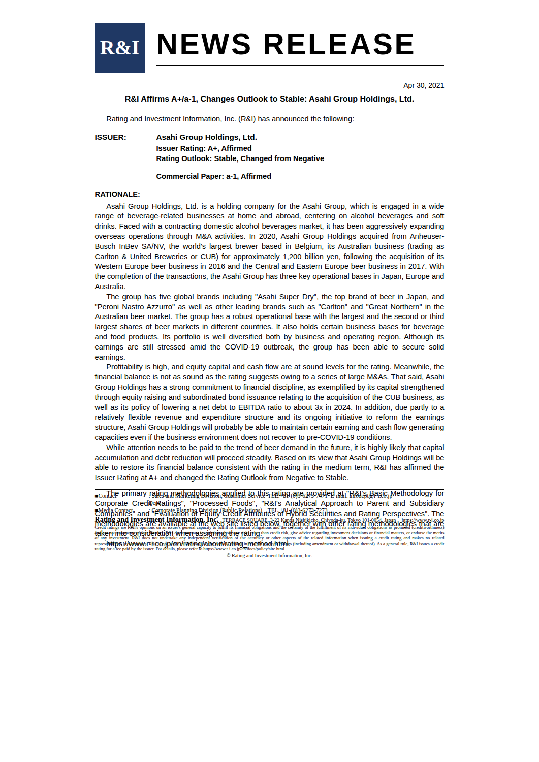R&I
NEWS RELEASE
Apr 30, 2021
R&I Affirms A+/a-1, Changes Outlook to Stable: Asahi Group Holdings, Ltd.
Rating and Investment Information, Inc. (R&I) has announced the following:
ISSUER:
Asahi Group Holdings, Ltd.
Issuer Rating: A+, Affirmed
Rating Outlook: Stable, Changed from Negative
Commercial Paper: a-1, Affirmed
RATIONALE:
Asahi Group Holdings, Ltd. is a holding company for the Asahi Group, which is engaged in a wide range of beverage-related businesses at home and abroad, centering on alcohol beverages and soft drinks. Faced with a contracting domestic alcohol beverages market, it has been aggressively expanding overseas operations through M&A activities. In 2020, Asahi Group Holdings acquired from Anheuser-Busch InBev SA/NV, the world's largest brewer based in Belgium, its Australian business (trading as Carlton & United Breweries or CUB) for approximately 1,200 billion yen, following the acquisition of its Western Europe beer business in 2016 and the Central and Eastern Europe beer business in 2017. With the completion of the transactions, the Asahi Group has three key operational bases in Japan, Europe and Australia.
The group has five global brands including "Asahi Super Dry", the top brand of beer in Japan, and "Peroni Nastro Azzurro" as well as other leading brands such as "Carlton" and "Great Northern" in the Australian beer market. The group has a robust operational base with the largest and the second or third largest shares of beer markets in different countries. It also holds certain business bases for beverage and food products. Its portfolio is well diversified both by business and operating region. Although its earnings are still stressed amid the COVID-19 outbreak, the group has been able to secure solid earnings.
Profitability is high, and equity capital and cash flow are at sound levels for the rating. Meanwhile, the financial balance is not as sound as the rating suggests owing to a series of large M&As. That said, Asahi Group Holdings has a strong commitment to financial discipline, as exemplified by its capital strengthened through equity raising and subordinated bond issuance relating to the acquisition of the CUB business, as well as its policy of lowering a net debt to EBITDA ratio to about 3x in 2024. In addition, due partly to a relatively flexible revenue and expenditure structure and its ongoing initiative to reform the earnings structure, Asahi Group Holdings will probably be able to maintain certain earning and cash flow generating capacities even if the business environment does not recover to pre-COVID-19 conditions.
While attention needs to be paid to the trend of beer demand in the future, it is highly likely that capital accumulation and debt reduction will proceed steadily. Based on its view that Asahi Group Holdings will be able to restore its financial balance consistent with the rating in the medium term, R&I has affirmed the Issuer Rating at A+ and changed the Rating Outlook from Negative to Stable.
The primary rating methodologies applied to this rating are provided at "R&I's Basic Methodology for Corporate Credit Ratings", "Processed Foods", "R&I's Analytical Approach to Parent and Subsidiary Companies" and "Evaluation of Equity Credit Attributes of Hybrid Securities and Rating Perspectives". The methodologies are available at the web site listed below, together with other rating methodologies that are taken into consideration when assigning the rating.
https://www.r-i.co.jp/en/rating/about/rating_method.html
■Contact
: Sales and Marketing Division, Customer Service Dept.
TEL.+81-(0)3-6273-7471 E-mail. infodept@r-i.co.jp
■Media Contact
: Corporate Planning Division (Public Relations)
TEL.+81-(0)3-6273-7273
Rating and Investment Information, Inc.
TERRACE SQUARE, 3-22 Kanda Nishikicho, Chiyoda-ku, Tokyo 101-0054, Japan
https://www.r-i.co.jp
Credit ratings are R&I's opinions on an issuer's general capacity to fulfill its financial obligations and the certainty of the fulfillment of its individual obligations as promised (creditworthiness) and are not statements of fact. Further, R&I does not state its opinions about any risks other than credit risk, give advice regarding investment decisions or financial matters, or endorse the merits of any investment. R&I does not undertake any independent verification of the accuracy or other aspects of the related information when issuing a credit rating and makes no related representations or warranties. R&I is not liable in any way for any damage arising in relation to credit ratings (including amendment or withdrawal thereof). As a general rule, R&I issues a credit rating for a fee paid by the issuer. For details, please refer to https://www.r-i.co.jp/en/docs/policy/site.html.
© Rating and Investment Information, Inc.